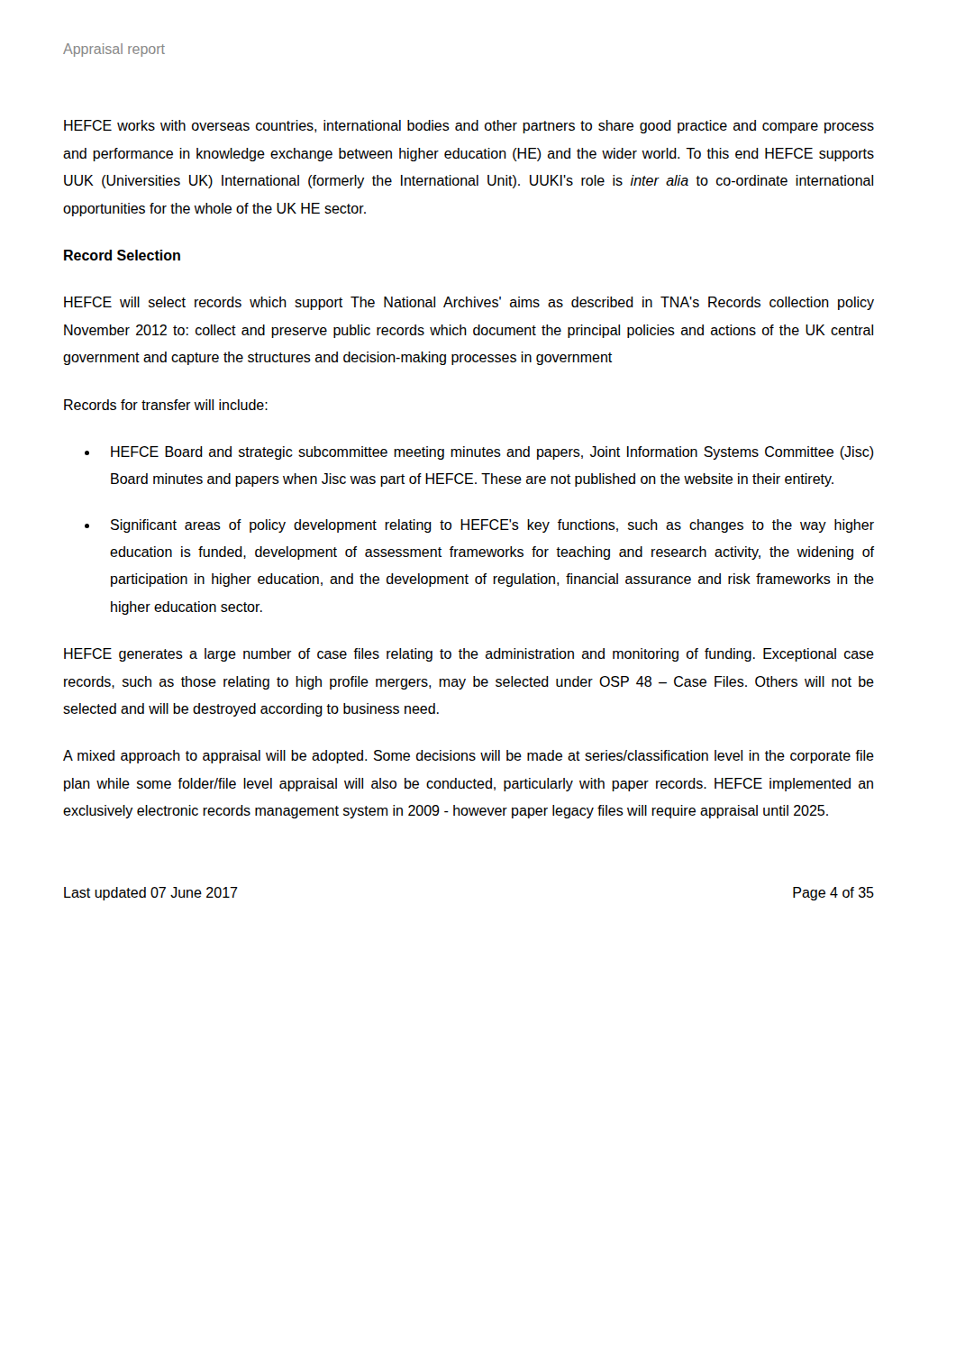Appraisal report
HEFCE works with overseas countries, international bodies and other partners to share good practice and compare process and performance in knowledge exchange between higher education (HE) and the wider world. To this end HEFCE supports UUK (Universities UK) International (formerly the International Unit). UUKI's role is inter alia to co-ordinate international opportunities for the whole of the UK HE sector.
Record Selection
HEFCE will select records which support The National Archives' aims as described in TNA's Records collection policy November 2012 to: collect and preserve public records which document the principal policies and actions of the UK central government and capture the structures and decision-making processes in government
Records for transfer will include:
HEFCE Board and strategic subcommittee meeting minutes and papers, Joint Information Systems Committee (Jisc) Board minutes and papers when Jisc was part of HEFCE. These are not published on the website in their entirety.
Significant areas of policy development relating to HEFCE's key functions, such as changes to the way higher education is funded, development of assessment frameworks for teaching and research activity, the widening of participation in higher education, and the development of regulation, financial assurance and risk frameworks in the higher education sector.
HEFCE generates a large number of case files relating to the administration and monitoring of funding. Exceptional case records, such as those relating to high profile mergers, may be selected under OSP 48 – Case Files. Others will not be selected and will be destroyed according to business need.
A mixed approach to appraisal will be adopted. Some decisions will be made at series/classification level in the corporate file plan while some folder/file level appraisal will also be conducted, particularly with paper records. HEFCE implemented an exclusively electronic records management system in 2009 - however paper legacy files will require appraisal until 2025.
Last updated 07 June 2017 Page 4 of 35